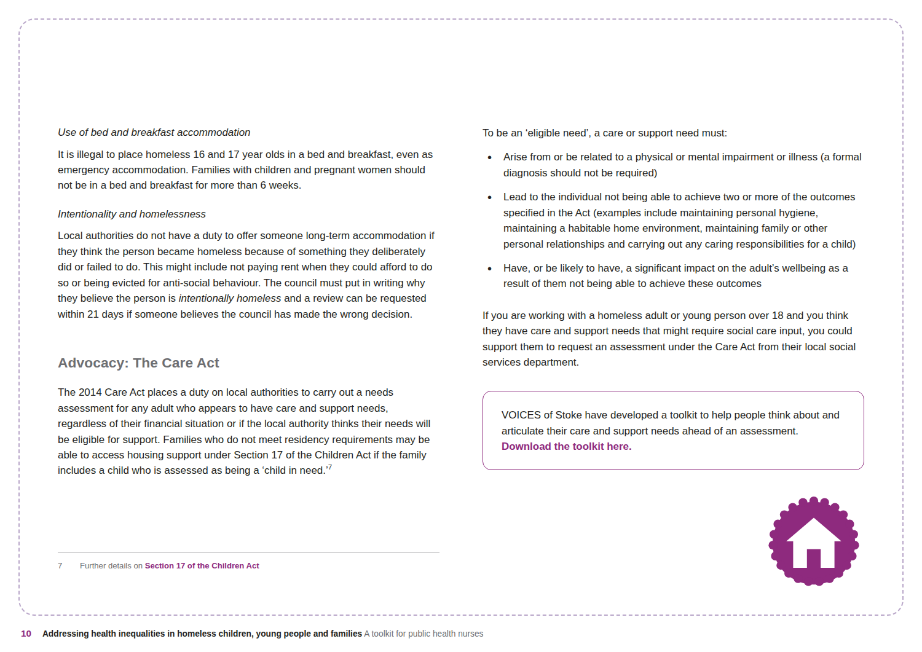Use of bed and breakfast accommodation
It is illegal to place homeless 16 and 17 year olds in a bed and breakfast, even as emergency accommodation. Families with children and pregnant women should not be in a bed and breakfast for more than 6 weeks.
Intentionality and homelessness
Local authorities do not have a duty to offer someone long-term accommodation if they think the person became homeless because of something they deliberately did or failed to do. This might include not paying rent when they could afford to do so or being evicted for anti-social behaviour. The council must put in writing why they believe the person is intentionally homeless and a review can be requested within 21 days if someone believes the council has made the wrong decision.
Advocacy: The Care Act
The 2014 Care Act places a duty on local authorities to carry out a needs assessment for any adult who appears to have care and support needs, regardless of their financial situation or if the local authority thinks their needs will be eligible for support. Families who do not meet residency requirements may be able to access housing support under Section 17 of the Children Act if the family includes a child who is assessed as being a ‘child in need.’7
7 Further details on Section 17 of the Children Act
To be an ‘eligible need’, a care or support need must:
Arise from or be related to a physical or mental impairment or illness (a formal diagnosis should not be required)
Lead to the individual not being able to achieve two or more of the outcomes specified in the Act (examples include maintaining personal hygiene, maintaining a habitable home environment, maintaining family or other personal relationships and carrying out any caring responsibilities for a child)
Have, or be likely to have, a significant impact on the adult’s wellbeing as a result of them not being able to achieve these outcomes
If you are working with a homeless adult or young person over 18 and you think they have care and support needs that might require social care input, you could support them to request an assessment under the Care Act from their local social services department.
VOICES of Stoke have developed a toolkit to help people think about and articulate their care and support needs ahead of an assessment. Download the toolkit here.
10 Addressing health inequalities in homeless children, young people and families A toolkit for public health nurses